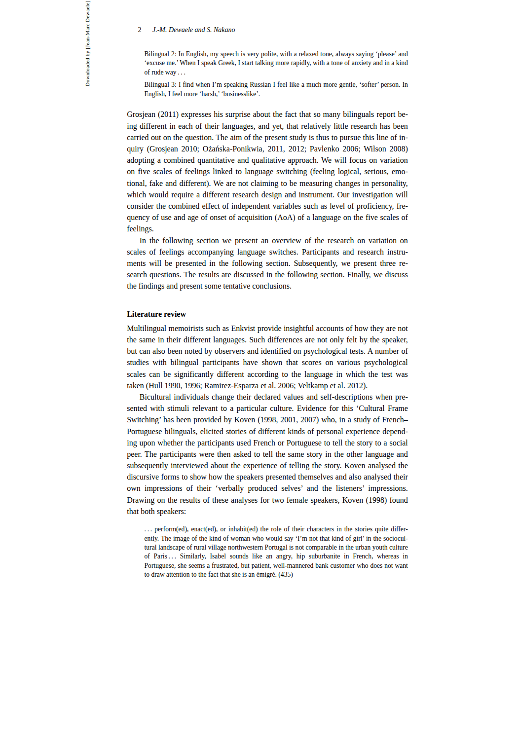Downloaded by [Jean-Marc Dewaele] at 08:29 13 August 2012
2 J.-M. Dewaele and S. Nakano
Bilingual 2: In English, my speech is very polite, with a relaxed tone, always saying ‘please’ and ‘excuse me.’ When I speak Greek, I start talking more rapidly, with a tone of anxiety and in a kind of rude way . . .
Bilingual 3: I find when I’m speaking Russian I feel like a much more gentle, ‘softer’ person. In English, I feel more ‘harsh,’ ‘businesslike’.
Grosjean (2011) expresses his surprise about the fact that so many bilinguals report being different in each of their languages, and yet, that relatively little research has been carried out on the question. The aim of the present study is thus to pursue this line of inquiry (Grosjean 2010; Ożańska-Ponikwia, 2011, 2012; Pavlenko 2006; Wilson 2008) adopting a combined quantitative and qualitative approach. We will focus on variation on five scales of feelings linked to language switching (feeling logical, serious, emotional, fake and different). We are not claiming to be measuring changes in personality, which would require a different research design and instrument. Our investigation will consider the combined effect of independent variables such as level of proficiency, frequency of use and age of onset of acquisition (AoA) of a language on the five scales of feelings.
In the following section we present an overview of the research on variation on scales of feelings accompanying language switches. Participants and research instruments will be presented in the following section. Subsequently, we present three research questions. The results are discussed in the following section. Finally, we discuss the findings and present some tentative conclusions.
Literature review
Multilingual memoirists such as Enkvist provide insightful accounts of how they are not the same in their different languages. Such differences are not only felt by the speaker, but can also been noted by observers and identified on psychological tests. A number of studies with bilingual participants have shown that scores on various psychological scales can be significantly different according to the language in which the test was taken (Hull 1990, 1996; Ramirez-Esparza et al. 2006; Veltkamp et al. 2012).
Bicultural individuals change their declared values and self-descriptions when presented with stimuli relevant to a particular culture. Evidence for this ‘Cultural Frame Switching’ has been provided by Koven (1998, 2001, 2007) who, in a study of French–Portuguese bilinguals, elicited stories of different kinds of personal experience depending upon whether the participants used French or Portuguese to tell the story to a social peer. The participants were then asked to tell the same story in the other language and subsequently interviewed about the experience of telling the story. Koven analysed the discursive forms to show how the speakers presented themselves and also analysed their own impressions of their ‘verbally produced selves’ and the listeners’ impressions. Drawing on the results of these analyses for two female speakers, Koven (1998) found that both speakers:
. . . perform(ed), enact(ed), or inhabit(ed) the role of their characters in the stories quite differently. The image of the kind of woman who would say ‘I’m not that kind of girl’ in the sociocultural landscape of rural village northwestern Portugal is not comparable in the urban youth culture of Paris . . . Similarly, Isabel sounds like an angry, hip suburbanite in French, whereas in Portuguese, she seems a frustrated, but patient, well-mannered bank customer who does not want to draw attention to the fact that she is an émigré. (435)